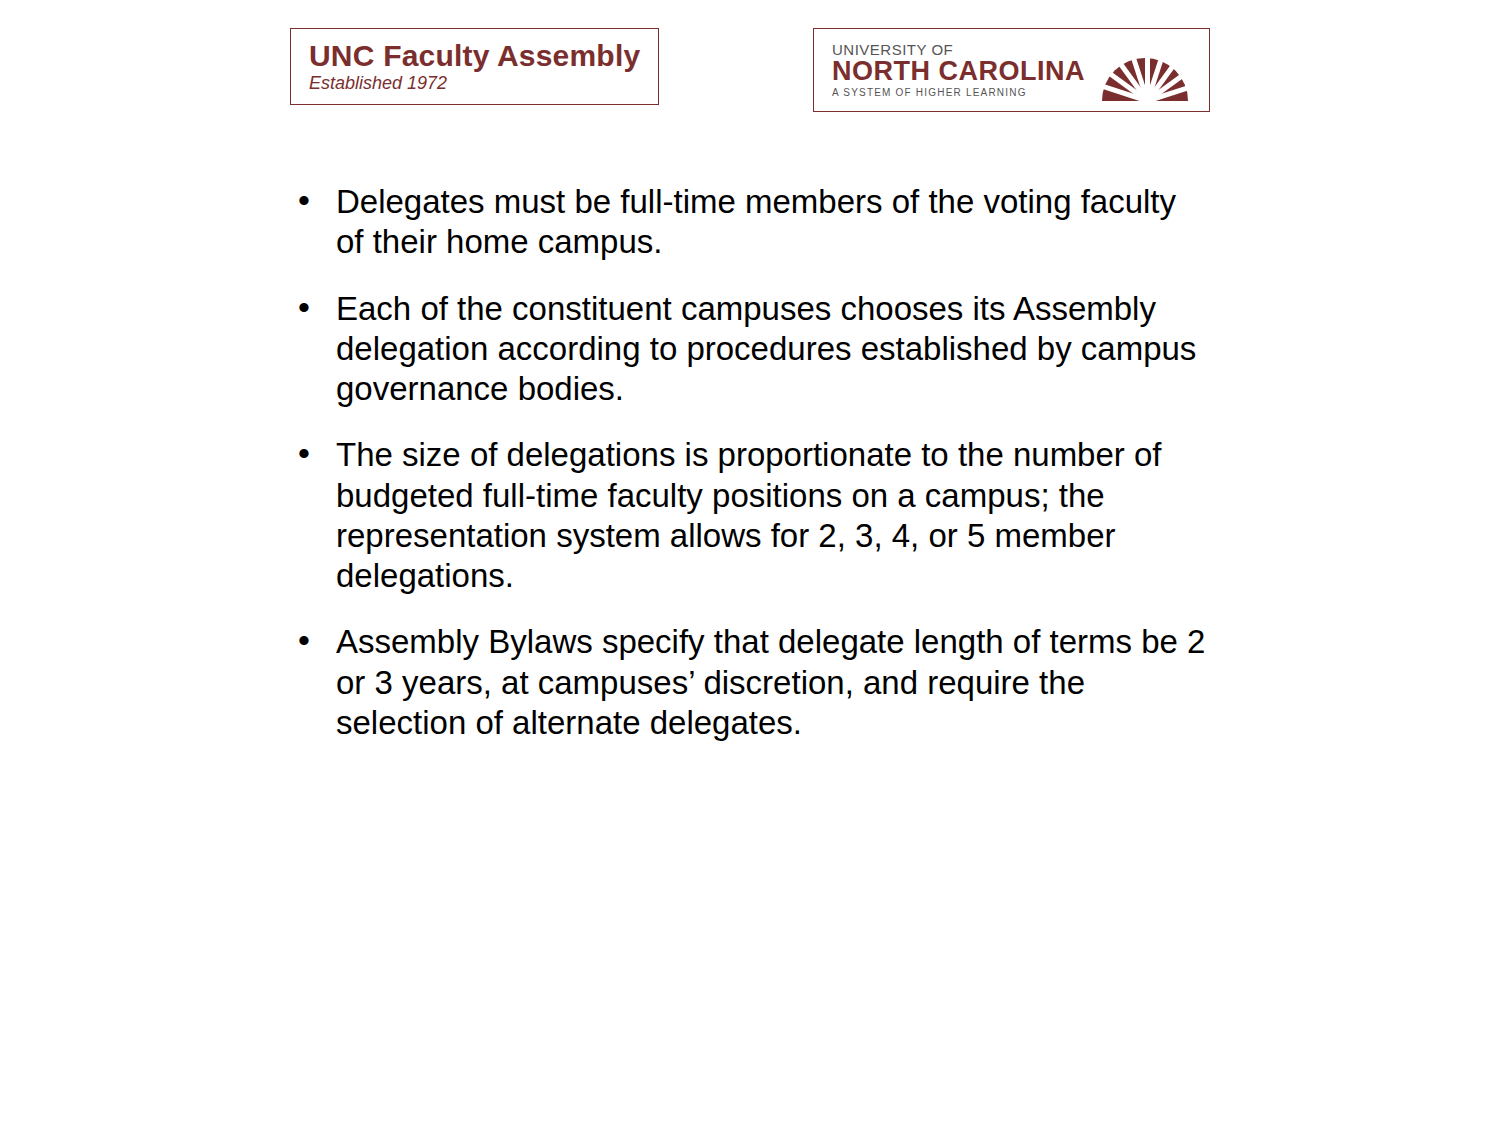UNC Faculty Assembly
Established 1972
UNIVERSITY OF
NORTH CAROLINA
A System of Higher Learning
Delegates must be full-time members of the voting faculty of their home campus.
Each of the constituent campuses chooses its Assembly delegation according to procedures established by campus governance bodies.
The size of delegations is proportionate to the number of budgeted full-time faculty positions on a campus; the representation system allows for 2, 3, 4, or 5 member delegations.
Assembly Bylaws specify that delegate length of terms be 2 or 3 years, at campuses’ discretion, and require the selection of alternate delegates.